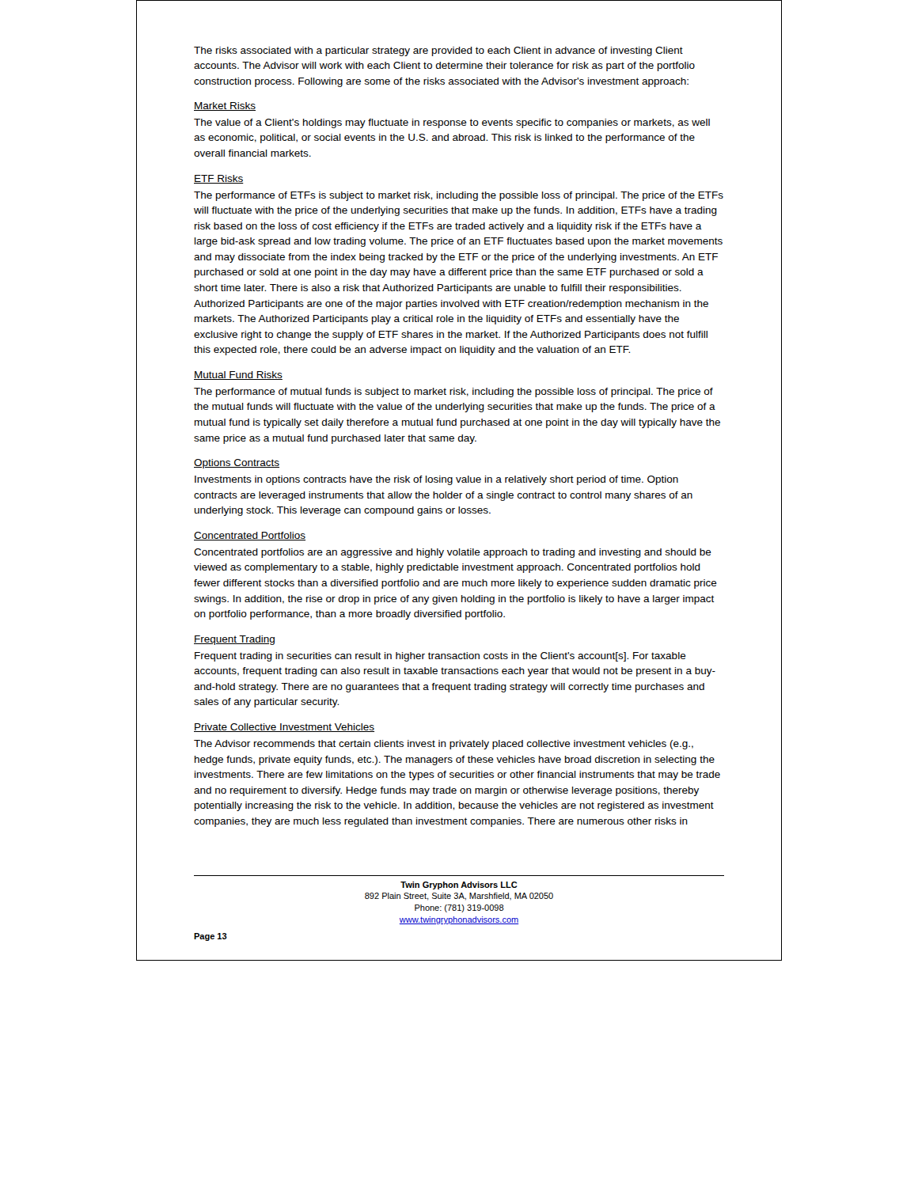The risks associated with a particular strategy are provided to each Client in advance of investing Client accounts. The Advisor will work with each Client to determine their tolerance for risk as part of the portfolio construction process. Following are some of the risks associated with the Advisor's investment approach:
Market Risks
The value of a Client's holdings may fluctuate in response to events specific to companies or markets, as well as economic, political, or social events in the U.S. and abroad. This risk is linked to the performance of the overall financial markets.
ETF Risks
The performance of ETFs is subject to market risk, including the possible loss of principal. The price of the ETFs will fluctuate with the price of the underlying securities that make up the funds. In addition, ETFs have a trading risk based on the loss of cost efficiency if the ETFs are traded actively and a liquidity risk if the ETFs have a large bid-ask spread and low trading volume. The price of an ETF fluctuates based upon the market movements and may dissociate from the index being tracked by the ETF or the price of the underlying investments. An ETF purchased or sold at one point in the day may have a different price than the same ETF purchased or sold a short time later. There is also a risk that Authorized Participants are unable to fulfill their responsibilities. Authorized Participants are one of the major parties involved with ETF creation/redemption mechanism in the markets. The Authorized Participants play a critical role in the liquidity of ETFs and essentially have the exclusive right to change the supply of ETF shares in the market. If the Authorized Participants does not fulfill this expected role, there could be an adverse impact on liquidity and the valuation of an ETF.
Mutual Fund Risks
The performance of mutual funds is subject to market risk, including the possible loss of principal. The price of the mutual funds will fluctuate with the value of the underlying securities that make up the funds. The price of a mutual fund is typically set daily therefore a mutual fund purchased at one point in the day will typically have the same price as a mutual fund purchased later that same day.
Options Contracts
Investments in options contracts have the risk of losing value in a relatively short period of time. Option contracts are leveraged instruments that allow the holder of a single contract to control many shares of an underlying stock. This leverage can compound gains or losses.
Concentrated Portfolios
Concentrated portfolios are an aggressive and highly volatile approach to trading and investing and should be viewed as complementary to a stable, highly predictable investment approach. Concentrated portfolios hold fewer different stocks than a diversified portfolio and are much more likely to experience sudden dramatic price swings. In addition, the rise or drop in price of any given holding in the portfolio is likely to have a larger impact on portfolio performance, than a more broadly diversified portfolio.
Frequent Trading
Frequent trading in securities can result in higher transaction costs in the Client's account[s]. For taxable accounts, frequent trading can also result in taxable transactions each year that would not be present in a buy-and-hold strategy. There are no guarantees that a frequent trading strategy will correctly time purchases and sales of any particular security.
Private Collective Investment Vehicles
The Advisor recommends that certain clients invest in privately placed collective investment vehicles (e.g., hedge funds, private equity funds, etc.). The managers of these vehicles have broad discretion in selecting the investments. There are few limitations on the types of securities or other financial instruments that may be trade and no requirement to diversify. Hedge funds may trade on margin or otherwise leverage positions, thereby potentially increasing the risk to the vehicle. In addition, because the vehicles are not registered as investment companies, they are much less regulated than investment companies. There are numerous other risks in
Twin Gryphon Advisors LLC
892 Plain Street, Suite 3A, Marshfield, MA 02050
Phone: (781) 319-0098
www.twingryphonadvisors.com
Page 13